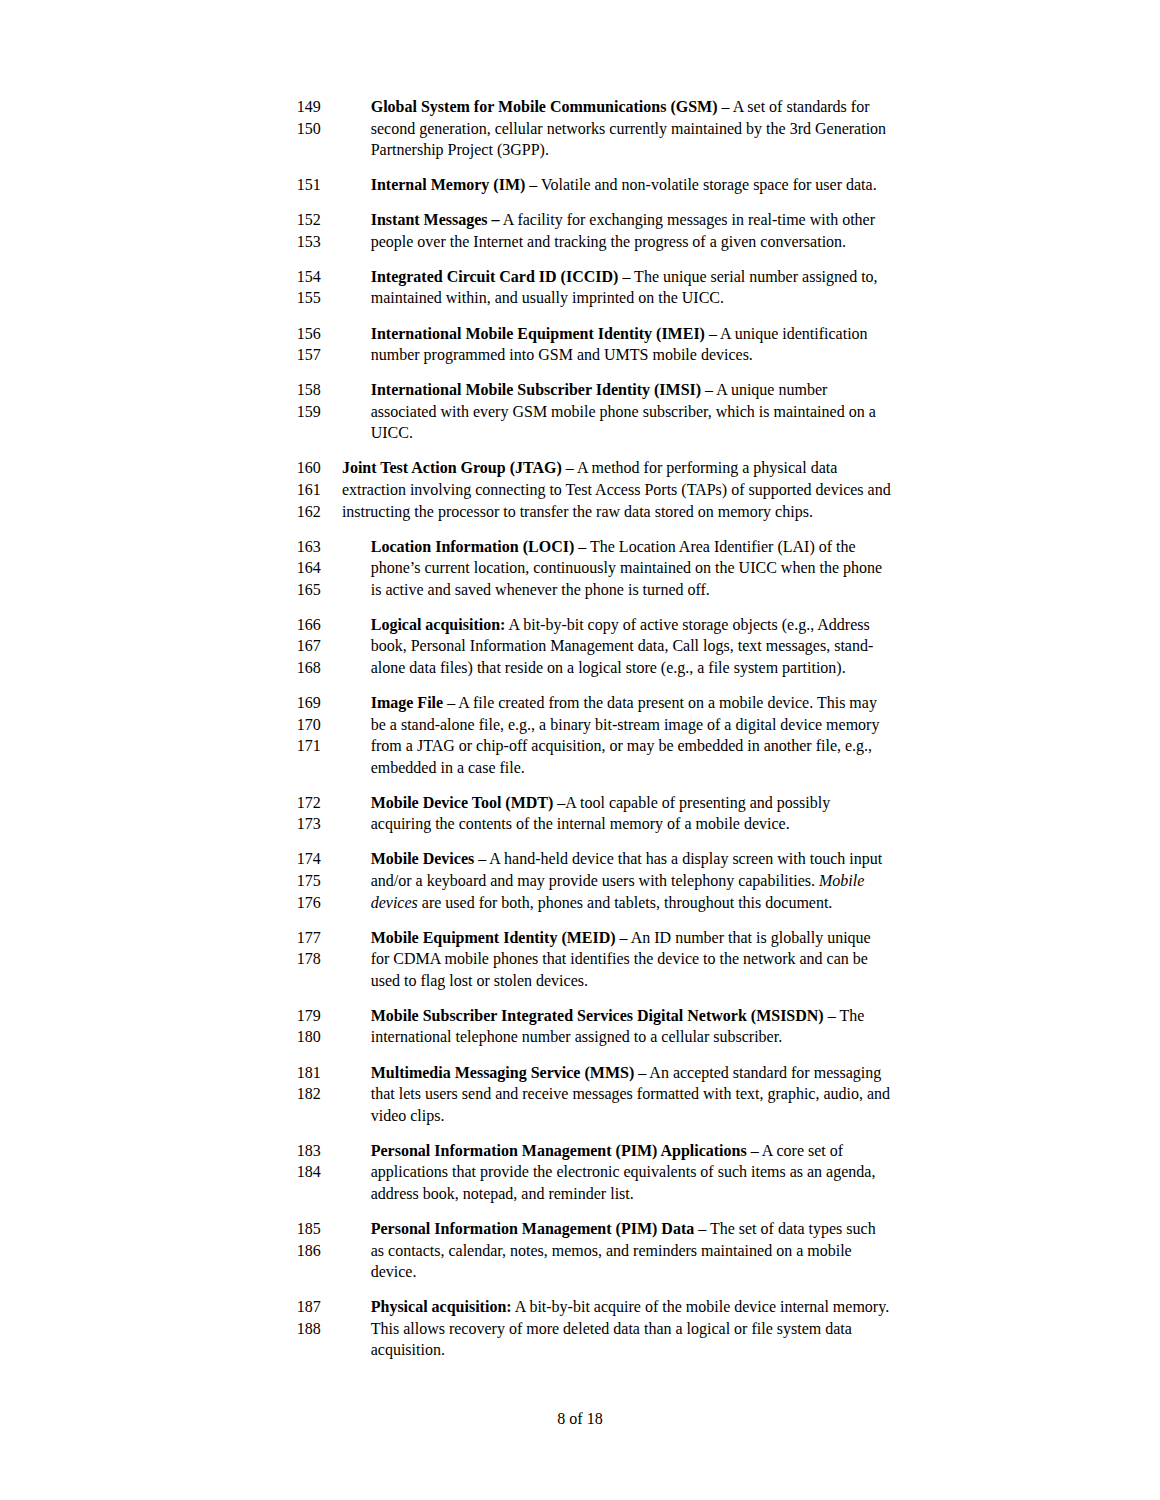149 150
Global System for Mobile Communications (GSM) – A set of standards for second generation, cellular networks currently maintained by the 3rd Generation Partnership Project (3GPP).
151
Internal Memory (IM) – Volatile and non-volatile storage space for user data.
152 153
Instant Messages – A facility for exchanging messages in real-time with other people over the Internet and tracking the progress of a given conversation.
154 155
Integrated Circuit Card ID (ICCID) – The unique serial number assigned to, maintained within, and usually imprinted on the UICC.
156 157
International Mobile Equipment Identity (IMEI) – A unique identification number programmed into GSM and UMTS mobile devices.
158 159
International Mobile Subscriber Identity (IMSI) – A unique number associated with every GSM mobile phone subscriber, which is maintained on a UICC.
160 161 162
Joint Test Action Group (JTAG) – A method for performing a physical data extraction involving connecting to Test Access Ports (TAPs) of supported devices and instructing the processor to transfer the raw data stored on memory chips.
163 164 165
Location Information (LOCI) – The Location Area Identifier (LAI) of the phone’s current location, continuously maintained on the UICC when the phone is active and saved whenever the phone is turned off.
166 167 168
Logical acquisition: A bit-by-bit copy of active storage objects (e.g., Address book, Personal Information Management data, Call logs, text messages, stand-alone data files) that reside on a logical store (e.g., a file system partition).
169 170 171
Image File – A file created from the data present on a mobile device. This may be a stand-alone file, e.g., a binary bit-stream image of a digital device memory from a JTAG or chip-off acquisition, or may be embedded in another file, e.g., embedded in a case file.
172 173
Mobile Device Tool (MDT) –A tool capable of presenting and possibly acquiring the contents of the internal memory of a mobile device.
174 175 176
Mobile Devices – A hand-held device that has a display screen with touch input and/or a keyboard and may provide users with telephony capabilities. Mobile devices are used for both, phones and tablets, throughout this document.
177 178
Mobile Equipment Identity (MEID) – An ID number that is globally unique for CDMA mobile phones that identifies the device to the network and can be used to flag lost or stolen devices.
179 180
Mobile Subscriber Integrated Services Digital Network (MSISDN) – The international telephone number assigned to a cellular subscriber.
181 182
Multimedia Messaging Service (MMS) – An accepted standard for messaging that lets users send and receive messages formatted with text, graphic, audio, and video clips.
183 184
Personal Information Management (PIM) Applications – A core set of applications that provide the electronic equivalents of such items as an agenda, address book, notepad, and reminder list.
185 186
Personal Information Management (PIM) Data – The set of data types such as contacts, calendar, notes, memos, and reminders maintained on a mobile device.
187 188
Physical acquisition: A bit-by-bit acquire of the mobile device internal memory. This allows recovery of more deleted data than a logical or file system data acquisition.
8 of 18